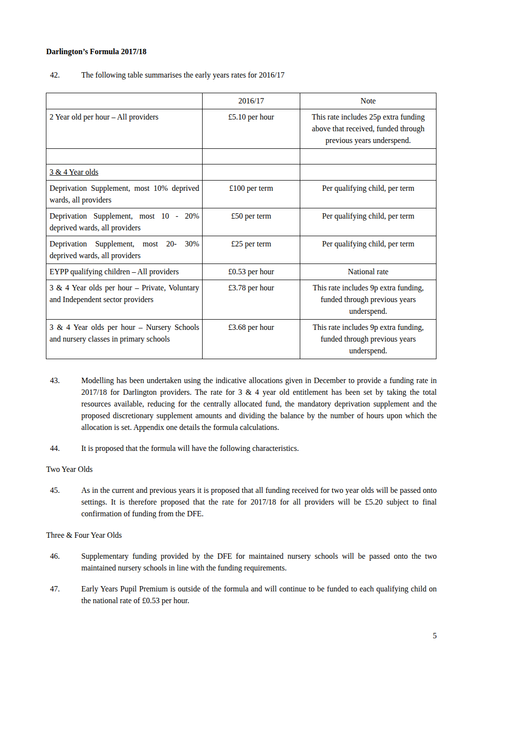Darlington’s Formula 2017/18
42.
The following table summarises the early years rates for 2016/17
| | 2016/17 | Note |
| --- | --- | --- |
| 2 Year old per hour – All providers | £5.10 per hour | This rate includes 25p extra funding above that received, funded through previous years underspend. |
| 3 & 4 Year olds | | |
| Deprivation Supplement, most 10% deprived wards, all providers | £100 per term | Per qualifying child, per term |
| Deprivation Supplement, most 10 - 20% deprived wards, all providers | £50 per term | Per qualifying child, per term |
| Deprivation Supplement, most 20- 30% deprived wards, all providers | £25 per term | Per qualifying child, per term |
| EYPP qualifying children – All providers | £0.53 per hour | National rate |
| 3 & 4 Year olds per hour – Private, Voluntary and Independent sector providers | £3.78 per hour | This rate includes 9p extra funding, funded through previous years underspend. |
| 3 & 4 Year olds per hour – Nursery Schools and nursery classes in primary schools | £3.68 per hour | This rate includes 9p extra funding, funded through previous years underspend. |
43.
Modelling has been undertaken using the indicative allocations given in December to provide a funding rate in 2017/18 for Darlington providers. The rate for 3 & 4 year old entitlement has been set by taking the total resources available, reducing for the centrally allocated fund, the mandatory deprivation supplement and the proposed discretionary supplement amounts and dividing the balance by the number of hours upon which the allocation is set. Appendix one details the formula calculations.
44.
It is proposed that the formula will have the following characteristics.
Two Year Olds
45.
As in the current and previous years it is proposed that all funding received for two year olds will be passed onto settings. It is therefore proposed that the rate for 2017/18 for all providers will be £5.20 subject to final confirmation of funding from the DFE.
Three & Four Year Olds
46.
Supplementary funding provided by the DFE for maintained nursery schools will be passed onto the two maintained nursery schools in line with the funding requirements.
47.
Early Years Pupil Premium is outside of the formula and will continue to be funded to each qualifying child on the national rate of £0.53 per hour.
5